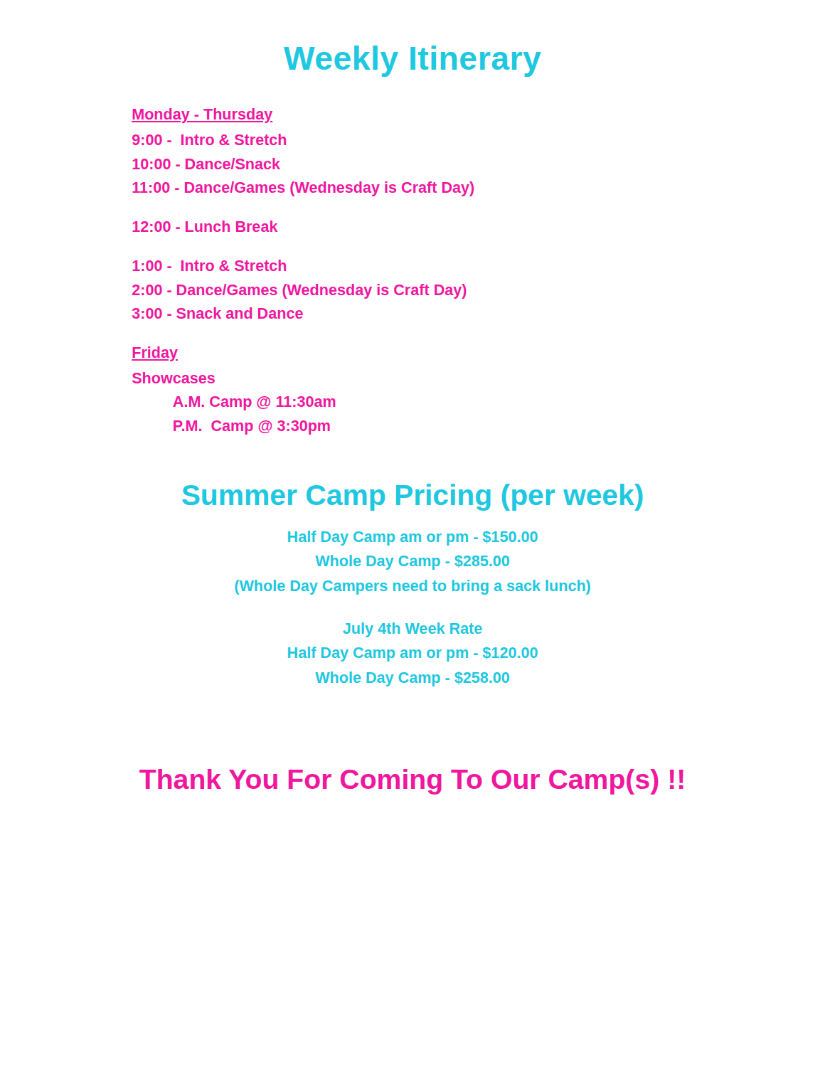Weekly Itinerary
Monday - Thursday
9:00 - Intro & Stretch
10:00 - Dance/Snack
11:00 - Dance/Games (Wednesday is Craft Day)
12:00 - Lunch Break
1:00 - Intro & Stretch
2:00 - Dance/Games (Wednesday is Craft Day)
3:00 - Snack and Dance
Friday
Showcases
A.M. Camp @ 11:30am
P.M. Camp @ 3:30pm
Summer Camp Pricing (per week)
Half Day Camp am or pm - $150.00
Whole Day Camp - $285.00
(Whole Day Campers need to bring a sack lunch)
July 4th Week Rate
Half Day Camp am or pm - $120.00
Whole Day Camp - $258.00
Thank You For Coming To Our Camp(s) !!